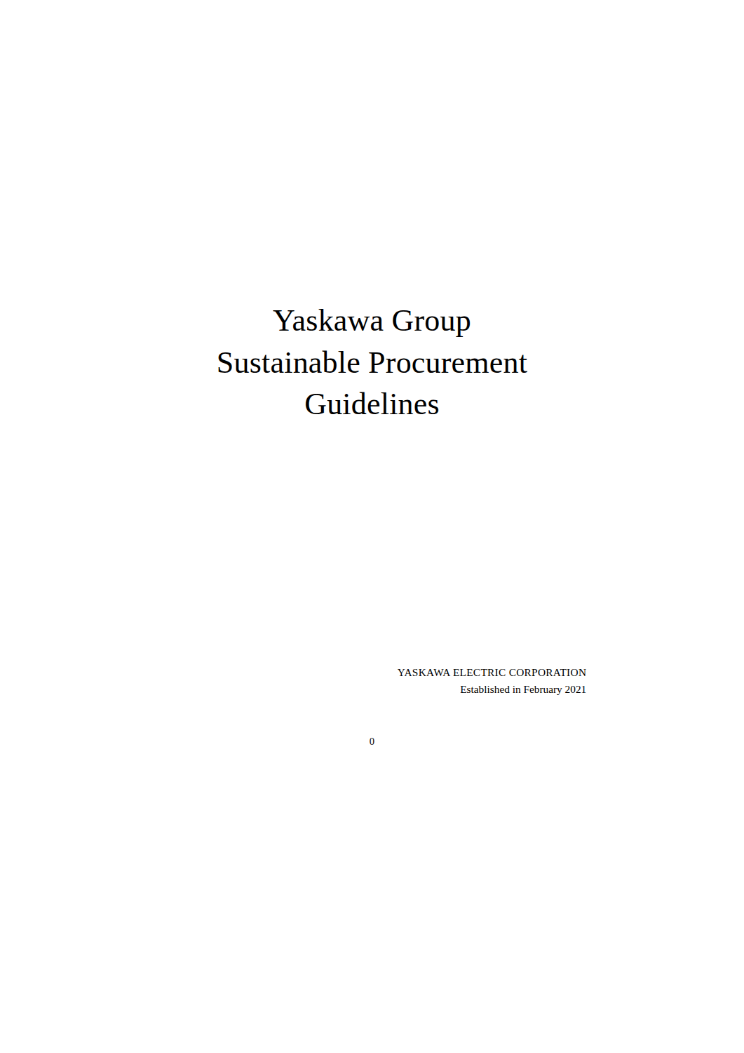Yaskawa Group
Sustainable Procurement Guidelines
YASKAWA ELECTRIC CORPORATION
Established in February 2021
0